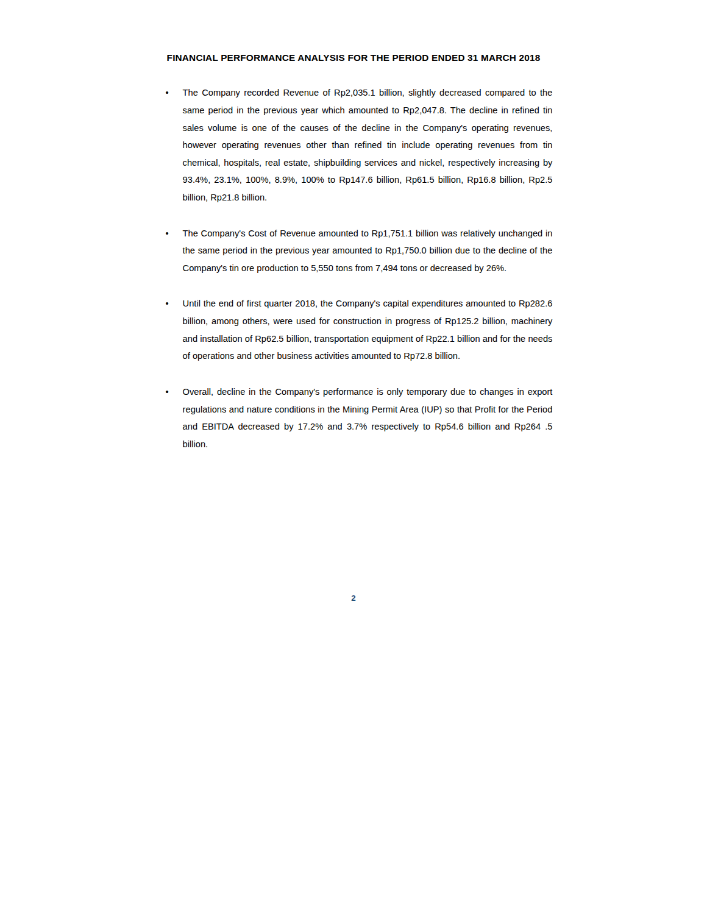FINANCIAL PERFORMANCE ANALYSIS FOR THE PERIOD ENDED 31 MARCH 2018
The Company recorded Revenue of Rp2,035.1 billion, slightly decreased compared to the same period in the previous year which amounted to Rp2,047.8. The decline in refined tin sales volume is one of the causes of the decline in the Company's operating revenues, however operating revenues other than refined tin include operating revenues from tin chemical, hospitals, real estate, shipbuilding services and nickel, respectively increasing by 93.4%, 23.1%, 100%, 8.9%, 100% to Rp147.6 billion, Rp61.5 billion, Rp16.8 billion, Rp2.5 billion, Rp21.8 billion.
The Company's Cost of Revenue amounted to Rp1,751.1 billion was relatively unchanged in the same period in the previous year amounted to Rp1,750.0 billion due to the decline of the Company's tin ore production to 5,550 tons from 7,494 tons or decreased by 26%.
Until the end of first quarter 2018, the Company's capital expenditures amounted to Rp282.6 billion, among others, were used for construction in progress of Rp125.2 billion, machinery and installation of Rp62.5 billion, transportation equipment of Rp22.1 billion and for the needs of operations and other business activities amounted to Rp72.8 billion.
Overall, decline in the Company's performance is only temporary due to changes in export regulations and nature conditions in the Mining Permit Area (IUP) so that Profit for the Period and EBITDA decreased by 17.2% and 3.7% respectively to Rp54.6 billion and Rp264 .5 billion.
2